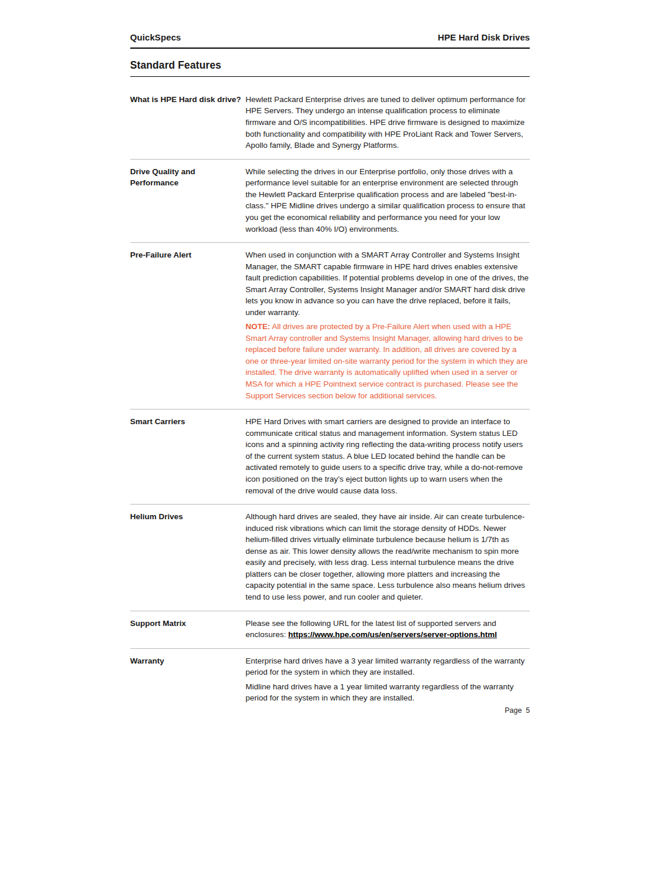QuickSpecs
HPE Hard Disk Drives
Standard Features
| What is HPE Hard disk drive? | Hewlett Packard Enterprise drives are tuned to deliver optimum performance for HPE Servers. They undergo an intense qualification process to eliminate firmware and O/S incompatibilities. HPE drive firmware is designed to maximize both functionality and compatibility with HPE ProLiant Rack and Tower Servers, Apollo family, Blade and Synergy Platforms. |
| Drive Quality and Performance | While selecting the drives in our Enterprise portfolio, only those drives with a performance level suitable for an enterprise environment are selected through the Hewlett Packard Enterprise qualification process and are labeled "best-in-class." HPE Midline drives undergo a similar qualification process to ensure that you get the economical reliability and performance you need for your low workload (less than 40% I/O) environments. |
| Pre-Failure Alert | When used in conjunction with a SMART Array Controller and Systems Insight Manager, the SMART capable firmware in HPE hard drives enables extensive fault prediction capabilities. If potential problems develop in one of the drives, the Smart Array Controller, Systems Insight Manager and/or SMART hard disk drive lets you know in advance so you can have the drive replaced, before it fails, under warranty. NOTE: All drives are protected by a Pre-Failure Alert when used with a HPE Smart Array controller and Systems Insight Manager, allowing hard drives to be replaced before failure under warranty. In addition, all drives are covered by a one or three-year limited on-site warranty period for the system in which they are installed. The drive warranty is automatically uplifted when used in a server or MSA for which a HPE Pointnext service contract is purchased. Please see the Support Services section below for additional services. |
| Smart Carriers | HPE Hard Drives with smart carriers are designed to provide an interface to communicate critical status and management information. System status LED icons and a spinning activity ring reflecting the data-writing process notify users of the current system status. A blue LED located behind the handle can be activated remotely to guide users to a specific drive tray, while a do-not-remove icon positioned on the tray’s eject button lights up to warn users when the removal of the drive would cause data loss. |
| Helium Drives | Although hard drives are sealed, they have air inside. Air can create turbulence-induced risk vibrations which can limit the storage density of HDDs. Newer helium-filled drives virtually eliminate turbulence because helium is 1/7th as dense as air. This lower density allows the read/write mechanism to spin more easily and precisely, with less drag. Less internal turbulence means the drive platters can be closer together, allowing more platters and increasing the capacity potential in the same space. Less turbulence also means helium drives tend to use less power, and run cooler and quieter. |
| Support Matrix | Please see the following URL for the latest list of supported servers and enclosures: https://www.hpe.com/us/en/servers/server-options.html |
| Warranty | Enterprise hard drives have a 3 year limited warranty regardless of the warranty period for the system in which they are installed. Midline hard drives have a 1 year limited warranty regardless of the warranty period for the system in which they are installed. |
Page 5